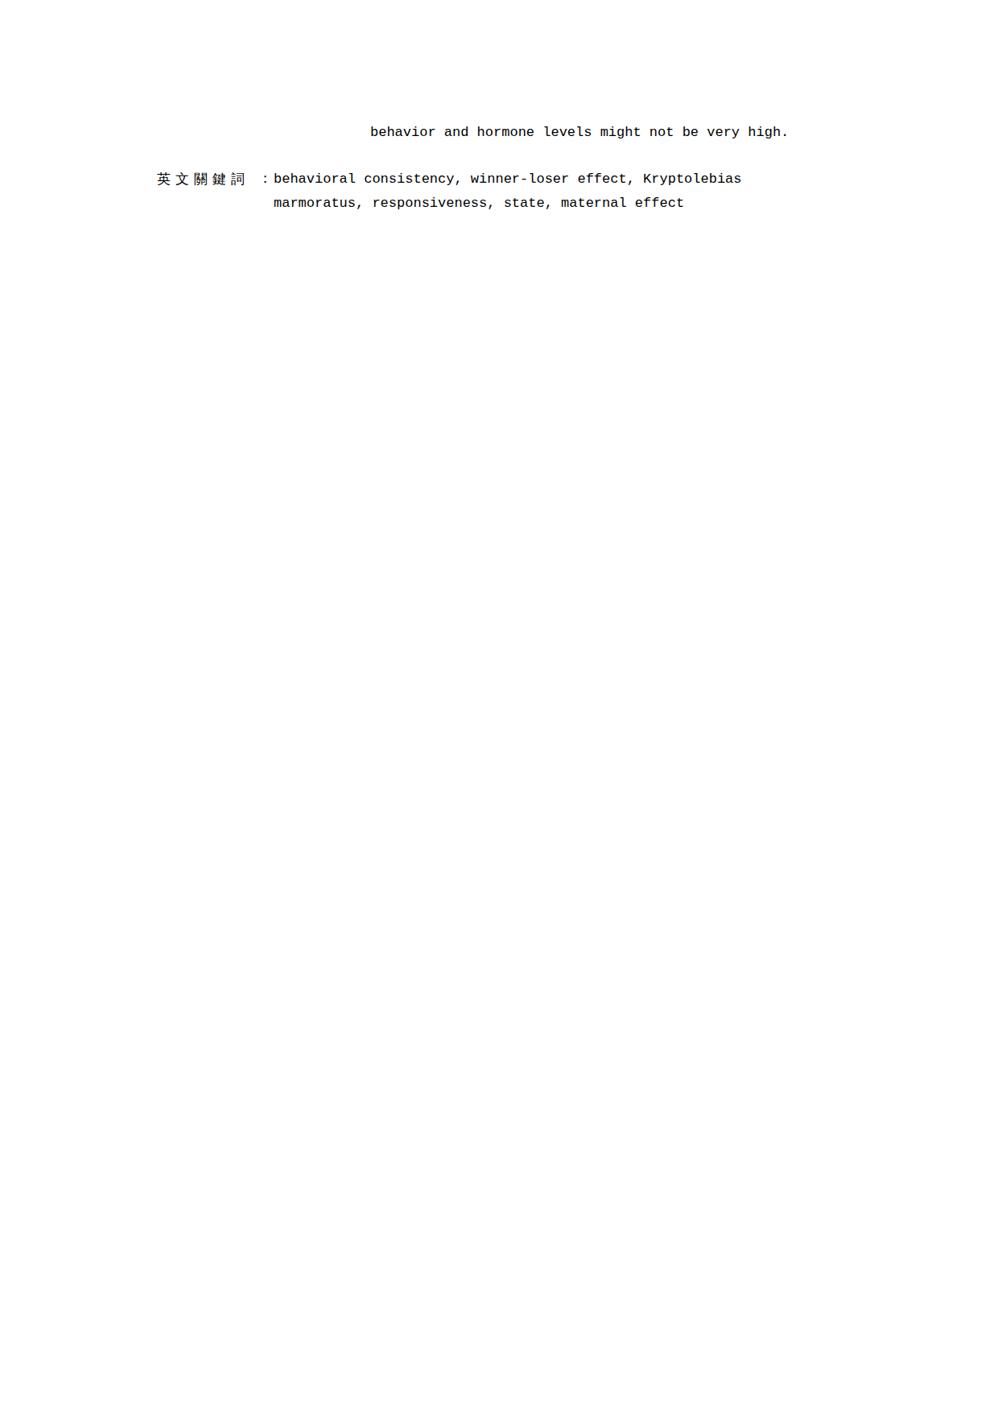behavior and hormone levels might not be very high.
英文關鍵詞
：
behavioral consistency, winner-loser effect, Kryptolebias marmoratus, responsiveness, state, maternal effect